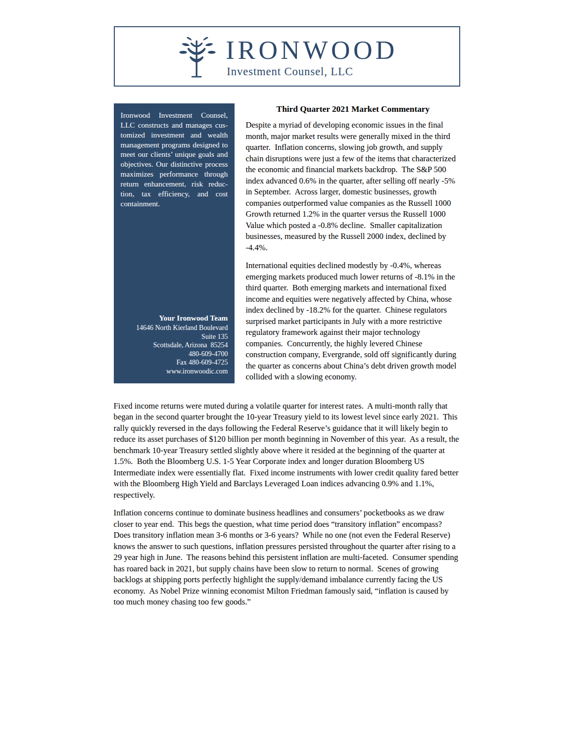IRONWOOD
Investment Counsel, LLC
Ironwood Investment Counsel, LLC constructs and manages customized investment and wealth management programs designed to meet our clients’ unique goals and objectives. Our distinctive process maximizes performance through return enhancement, risk reduction, tax efficiency, and cost containment.
Your Ironwood Team
14646 North Kierland Boulevard
Suite 135
Scottsdale, Arizona 85254
480-609-4700
Fax 480-609-4725
www.ironwoodic.com
Third Quarter 2021 Market Commentary
Despite a myriad of developing economic issues in the final month, major market results were generally mixed in the third quarter. Inflation concerns, slowing job growth, and supply chain disruptions were just a few of the items that characterized the economic and financial markets backdrop. The S&P 500 index advanced 0.6% in the quarter, after selling off nearly -5% in September. Across larger, domestic businesses, growth companies outperformed value companies as the Russell 1000 Growth returned 1.2% in the quarter versus the Russell 1000 Value which posted a -0.8% decline. Smaller capitalization businesses, measured by the Russell 2000 index, declined by -4.4%.
International equities declined modestly by -0.4%, whereas emerging markets produced much lower returns of -8.1% in the third quarter. Both emerging markets and international fixed income and equities were negatively affected by China, whose index declined by -18.2% for the quarter. Chinese regulators surprised market participants in July with a more restrictive regulatory framework against their major technology companies. Concurrently, the highly levered Chinese construction company, Evergrande, sold off significantly during the quarter as concerns about China’s debt driven growth model collided with a slowing economy.
Fixed income returns were muted during a volatile quarter for interest rates. A multi-month rally that began in the second quarter brought the 10-year Treasury yield to its lowest level since early 2021. This rally quickly reversed in the days following the Federal Reserve’s guidance that it will likely begin to reduce its asset purchases of $120 billion per month beginning in November of this year. As a result, the benchmark 10-year Treasury settled slightly above where it resided at the beginning of the quarter at 1.5%. Both the Bloomberg U.S. 1-5 Year Corporate index and longer duration Bloomberg US Intermediate index were essentially flat. Fixed income instruments with lower credit quality fared better with the Bloomberg High Yield and Barclays Leveraged Loan indices advancing 0.9% and 1.1%, respectively.
Inflation concerns continue to dominate business headlines and consumers’ pocketbooks as we draw closer to year end. This begs the question, what time period does “transitory inflation” encompass? Does transitory inflation mean 3-6 months or 3-6 years? While no one (not even the Federal Reserve) knows the answer to such questions, inflation pressures persisted throughout the quarter after rising to a 29 year high in June. The reasons behind this persistent inflation are multi-faceted. Consumer spending has roared back in 2021, but supply chains have been slow to return to normal. Scenes of growing backlogs at shipping ports perfectly highlight the supply/demand imbalance currently facing the US economy. As Nobel Prize winning economist Milton Friedman famously said, “inflation is caused by too much money chasing too few goods.”